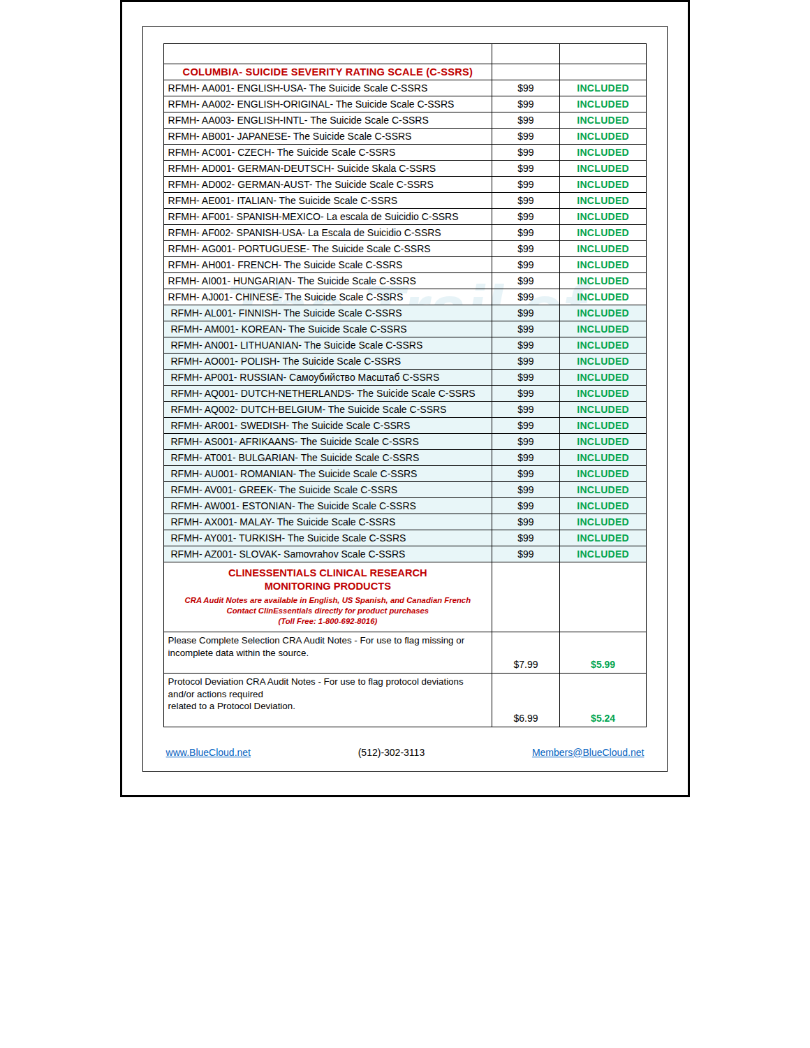The Trail of
BlueCloud
| COLUMBIA- SUICIDE SEVERITY RATING SCALE (C-SSRS) | | |
| RFMH- AA001- ENGLISH-USA- The Suicide Scale C-SSRS | $99 | INCLUDED |
| RFMH- AA002- ENGLISH-ORIGINAL- The Suicide Scale C-SSRS | $99 | INCLUDED |
| RFMH- AA003- ENGLISH-INTL- The Suicide Scale C-SSRS | $99 | INCLUDED |
| RFMH- AB001- JAPANESE- The Suicide Scale C-SSRS | $99 | INCLUDED |
| RFMH- AC001- CZECH- The Suicide Scale C-SSRS | $99 | INCLUDED |
| RFMH- AD001- GERMAN-DEUTSCH- Suicide Skala C-SSRS | $99 | INCLUDED |
| RFMH- AD002- GERMAN-AUST- The Suicide Scale C-SSRS | $99 | INCLUDED |
| RFMH- AE001- ITALIAN- The Suicide Scale C-SSRS | $99 | INCLUDED |
| RFMH- AF001- SPANISH-MEXICO- La escala de Suicidio C-SSRS | $99 | INCLUDED |
| RFMH- AF002- SPANISH-USA- La Escala de Suicidio C-SSRS | $99 | INCLUDED |
| RFMH- AG001- PORTUGUESE- The Suicide Scale C-SSRS | $99 | INCLUDED |
| RFMH- AH001- FRENCH- The Suicide Scale C-SSRS | $99 | INCLUDED |
| RFMH- AI001- HUNGARIAN- The Suicide Scale C-SSRS | $99 | INCLUDED |
| RFMH- AJ001- CHINESE- The Suicide Scale C-SSRS | $99 | INCLUDED |
| RFMH- AL001- FINNISH- The Suicide Scale C-SSRS | $99 | INCLUDED |
| RFMH- AM001- KOREAN- The Suicide Scale C-SSRS | $99 | INCLUDED |
| RFMH- AN001- LITHUANIAN- The Suicide Scale C-SSRS | $99 | INCLUDED |
| RFMH- AO001- POLISH- The Suicide Scale C-SSRS | $99 | INCLUDED |
| RFMH- AP001- RUSSIAN- Самоубийство Масштаб C-SSRS | $99 | INCLUDED |
| RFMH- AQ001- DUTCH-NETHERLANDS- The Suicide Scale C-SSRS | $99 | INCLUDED |
| RFMH- AQ002- DUTCH-BELGIUM- The Suicide Scale C-SSRS | $99 | INCLUDED |
| RFMH- AR001- SWEDISH- The Suicide Scale C-SSRS | $99 | INCLUDED |
| RFMH- AS001- AFRIKAANS- The Suicide Scale C-SSRS | $99 | INCLUDED |
| RFMH- AT001- BULGARIAN- The Suicide Scale C-SSRS | $99 | INCLUDED |
| RFMH- AU001- ROMANIAN- The Suicide Scale C-SSRS | $99 | INCLUDED |
| RFMH- AV001- GREEK- The Suicide Scale C-SSRS | $99 | INCLUDED |
| RFMH- AW001- ESTONIAN- The Suicide Scale C-SSRS | $99 | INCLUDED |
| RFMH- AX001- MALAY- The Suicide Scale C-SSRS | $99 | INCLUDED |
| RFMH- AY001- TURKISH- The Suicide Scale C-SSRS | $99 | INCLUDED |
| RFMH- AZ001- SLOVAK- Samovrahov Scale C-SSRS | $99 | INCLUDED |
| CLINESSENTIALS CLINICAL RESEARCH MONITORING PRODUCTS CRA Audit Notes are available in English, US Spanish, and Canadian French Contact ClinEssentials directly for product purchases (Toll Free: 1-800-692-8016) | | |
| Please Complete Selection CRA Audit Notes - For use to flag missing or incomplete data within the source. | $7.99 | $5.99 |
| Protocol Deviation CRA Audit Notes - For use to flag protocol deviations and/or actions required related to a Protocol Deviation. | $6.99 | $5.24 |
www.BlueCloud.net (512)-302-3113 Members@BlueCloud.net